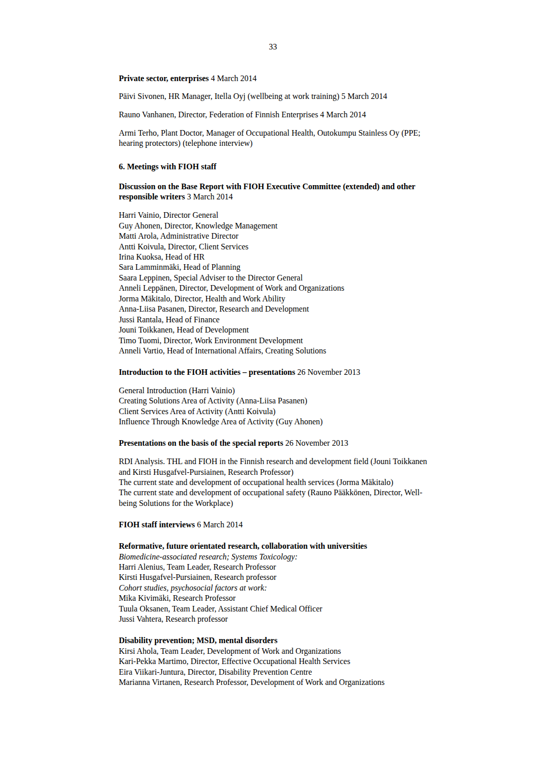33
Private sector, enterprises 4 March 2014
Päivi Sivonen, HR Manager, Itella Oyj (wellbeing at work training) 5 March 2014
Rauno Vanhanen, Director, Federation of Finnish Enterprises 4 March 2014
Armi Terho, Plant Doctor, Manager of Occupational Health, Outokumpu Stainless Oy (PPE; hearing protectors) (telephone interview)
6. Meetings with FIOH staff
Discussion on the Base Report with FIOH Executive Committee (extended) and other responsible writers 3 March 2014
Harri Vainio, Director General
Guy Ahonen, Director, Knowledge Management
Matti Arola, Administrative Director
Antti Koivula, Director, Client Services
Irina Kuoksa, Head of HR
Sara Lamminmäki, Head of Planning
Saara Leppinen, Special Adviser to the Director General
Anneli Leppänen, Director, Development of Work and Organizations
Jorma Mäkitalo, Director, Health and Work Ability
Anna-Liisa Pasanen, Director, Research and Development
Jussi Rantala, Head of Finance
Jouni Toikkanen, Head of Development
Timo Tuomi, Director, Work Environment Development
Anneli Vartio, Head of International Affairs, Creating Solutions
Introduction to the FIOH activities – presentations 26 November 2013
General Introduction (Harri Vainio)
Creating Solutions Area of Activity (Anna-Liisa Pasanen)
Client Services Area of Activity (Antti Koivula)
Influence Through Knowledge Area of Activity (Guy Ahonen)
Presentations on the basis of the special reports 26 November 2013
RDI Analysis. THL and FIOH in the Finnish research and development field (Jouni Toikkanen and Kirsti Husgafvel-Pursiainen, Research Professor)
The current state and development of occupational health services (Jorma Mäkitalo)
The current state and development of occupational safety (Rauno Pääkkönen, Director, Well-being Solutions for the Workplace)
FIOH staff interviews 6 March 2014
Reformative, future orientated research, collaboration with universities
Biomedicine-associated research; Systems Toxicology:
Harri Alenius, Team Leader, Research Professor
Kirsti Husgafvel-Pursiainen, Research professor
Cohort studies, psychosocial factors at work:
Mika Kivimäki, Research Professor
Tuula Oksanen, Team Leader, Assistant Chief Medical Officer
Jussi Vahtera, Research professor
Disability prevention; MSD, mental disorders
Kirsi Ahola, Team Leader, Development of Work and Organizations
Kari-Pekka Martimo, Director, Effective Occupational Health Services
Eira Viikari-Juntura, Director, Disability Prevention Centre
Marianna Virtanen, Research Professor, Development of Work and Organizations